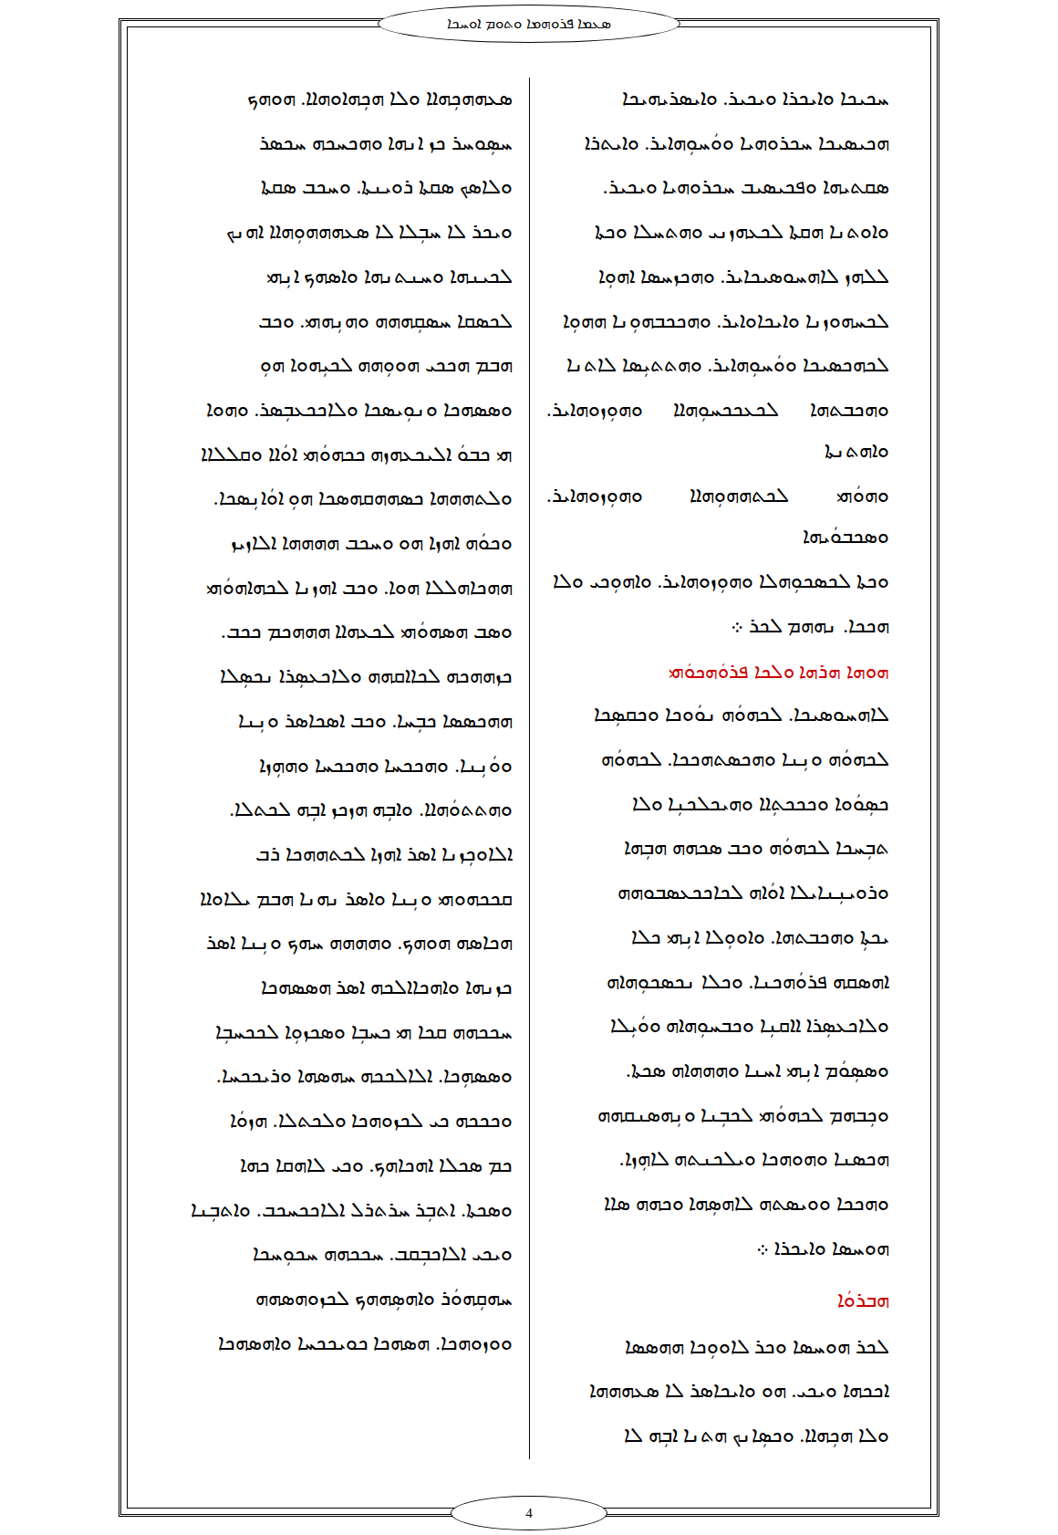ܣܥܡܐ ܦܪܘܗܡܐ ܘܬܘܡ ܐܘܚܟܐ
ܚܟܝܟܐ ܘܐܝܟܪܐ ܘܝܟܝܪ. ܘܐܝܣܪܝܗܝܟܐ
ܗܟܝܣܝܟܐ ܚܟܪܘܗܝܐ ܘܘܿܚܘܼܗܐܝܪ. ܘܐܝܬܪܐ
ܣܩܬܝܗܐ ܘܦܟܝܣܝܒ ܚܟܪܘܗܝܐ ܘܝܟܝܪ.
ܘܐܘܬܢܐ ܗܩܬܐ ܠܟܥܗܙܢܝ ܘܗܬܚܠܐ ܘܟܬܐ
ܠܠܗܙ ܠܐܗܚܘܣܝܟܐܝܪ. ܘܗܟܙܚܣܐ ܐܗܘܼܐ
ܠܟܚܗܘܙܢܐ ܘܐܝܟܐܘܐܝܪ. ܘܗܟܟܒܗܘܼܢܐ ܗܗܘܼܐ
ܠܟܗܟܣܝܟܐ ܘܘܿܚܘܼܗܐܝܪ. ܘܗܬܬܝܼܣܐ ܠܐܬܢܐ
ܘܗܟܒܬܗܐ ܠܟܥܟܟܚܘܼܗܐܐ ܘܗܘܼܙܘܗܐܝܪ. ܘܐܗܬܢܬܐ
ܘܗܘܿܗܝ ܠܟܬܗܗܘܼܗܐܐ ܘܗܘܼܙܘܗܐܝܪ. ܘܣܟܒܘܿܝܗܐ
ܘܟܬܐ ܠܟܣܟܘܼܗܠܐ ܘܗܘܼܙܘܗܐܝܪ. ܘܐܗܘܼܟܝ ܘܠܐ
ܗܟܟܐ. ܢܗܗܡ ܠܟܪ ܀
ܗܘܗܐ ܗܪܗܐ ܘܠܟܐ ܦܪܘܿܗܟܘܿܗܝ
ܠܐܗܚܘܣܝܟܐ. ܠܟܗܘܿܗ ܢܘܿܘܟܐ ܘܟܩܣܼܟܐ
ܠܟܗܘܿܗ ܘܢܼܢܐ ܘܗܟܣܬܗܟܟܐ. ܠܟܗܘܿܗ
ܟܣܼܘܿܘܐ ܘܟܟܟܬܼܐܐ ܘܗܝܟܠܟܢܼܐ ܘܠܐ
ܬܒܼܚܟܐ ܠܟܗܘܿܗ ܘܟܒ ܣܟܗܗ ܗܒܼܗܐ
ܘܪܘܝܢܼܢܐܝܠܐ ܐܘܿܐܗ ܠܟܐܟܟܥܣܒܘܗܗ
ܝܟܬܼܐ ܘܗܟܒܬܗܐ. ܘܐܘܘܼܠܐ ܐܢܼܗܝ ܟܠܐ
ܐܗܣܩܗ ܦܪܘܿܗܟܢܐ. ܘܟܠܐ ܢܟܣܟܘܼܗܐܗ
ܘܠܐܟܥܣܼܪܐ ܐܐܩܢܼܐ ܘܟܒܚܘܼܗܐܗ ܘܘܿܝܼܠܐ
ܘܣܣܼܘܿܡ ܐܢܼܗܝ ܐܚܢܐ ܘܗܗܗܐܗ ܣܟܬܐ.
ܘܟܼܒܗܡ ܠܟܗܘܿܗܝ ܠܟܒܼܢܐ ܘܢܼܗܣܢܩܗܗ
ܗܟܣܢܐ ܘܗܘܗܟܐ ܘܝܠܟܢܬܗ ܠܐܗܼܙܐ.
ܘܗܟܟܐ ܘܘܝܣܬܗ ܠܐܗܣܼܗܐ ܘܟܗܗ ܣܐܐ
ܗܘܚܣܐ ܘܐܝܟܪܐ ܀
ܗܒܪܘܿܐ
ܠܟܪ ܗܘܚܣܐ ܘܟܪ ܠܐܘܘܼܟܐ ܗܗܣܣܐ
ܐܟܟܗܐ ܘܝܟܝ. ܗܘ ܘܐܝܟܐܣܪ ܠܐ ܣܥܗܗܗܐ
ܘܠܐ ܗܟܼܗܐܐ. ܘܟܣܼܐܢܟ ܗܬܢܐ ܐܒܼܗ ܠܐ
ܣܥܗܗܟܼܗܐܐ ܘܠܐ ܗܟܼܗܐܘܗܐܐ. ܗܘܗܟ
ܚܣܼܘܚܪ ܟܙ ܐܢܗܐ ܘܗܟܚܟܗ ܚܟܣܪ
ܘܠܐܣܟ ܣܩܬܐ ܪܘܝܢܬܐ. ܘܚܟܒ ܣܩܬܐ
ܘܝܟܪ ܠܐ ܚܒܼܠܐ ܠܐ ܣܥܗܗܗܘܼܗܐܐ ܐܗܢܟ
ܠܟܝܢܗܐ ܘܚܢܬܢܗܐ ܘܐܣܗܟ ܐܢܼܗܝ
ܠܟܣܩܐ ܚܣܩܼܗܗܗ ܘܗܢܼܗܗܝ. ܘܟܒ
ܗܒܡ ܗܟܟܝ ܗܘܘܼܗܗ ܠܟܝܼܗܘܐ ܗܘܼ
ܘܣܣܗܟܐ ܘܢܘܼܝܣܟܐ ܘܠܐܟܟܥܒܼܣܪ. ܘܗܘܐ
ܗܝ ܟܒܘܿ ܐܠܝܟܥܗܙܗ ܟܟܗܘܿܗܝ ܐܘܿܐܐ ܘܩܠܠܐܐ
ܘܠܬܗܗܗܐ ܟܣܗܗܩܗܣܟܐ ܗܘܼ ܐܘܿܐܢܼܣܟܐ.
ܘܟܘܿܗ ܐܗܙܐ ܗܘ ܘܚܟܒ ܗܗܗܗܐ ܐܠܐܙܝܙ
ܗܗܟܐܗܠܠܐ ܗܘܐ. ܘܟܒ ܐܗܙܢܐ ܠܟܗܐܗܘܿܗܝ
ܘܣܒ ܗܣܗܘܿܗܝ ܠܟܥܗܐܐ ܗܗܗܟܡ ܟܟܒ.
ܟܙܗܗܟܗ ܠܟܐܐܩܗܗ ܘܠܐܟܥܣܼܪܐ ܢܟܣܼܠܐ
ܗܗܟܣܣܐ ܟܒܼܚܐ. ܘܟܒ ܐܣܟܐܣܪ ܘܢܼܢܐ
ܘܘܿܢܼܢܐ. ܘܗܟܟܚܐ ܘܗܟܟܚܐ ܘܗܗܼܙܐ
ܘܗܬܬܘܿܗܐܐ. ܘܐܒܼܗ ܗܙܟܙ ܐܒܼܗ ܠܟܬܠܐ.
ܐܠܐܘܟܼܙܢܐ ܐܣܪ ܐܗܙܐ ܠܟܬܗܗܟܐ ܪܒ
ܩܟܟܗܘܗܝ ܘܢܼܢܐ ܘܐܣܪ ܢܗܢܐ ܗܒܡ ܝܠܐܘܐܐ
ܗܟܐܣܗ ܗܘܗܟ. ܘܗܗܗܗ ܚܗܟ ܘܢܼܢܐ ܐܣܪ
ܟܙܢܗܐ ܘܐܗܟܐܐܠܟܗ ܐܣܪ ܗܣܣܗܟܐ
ܚܟܟܗܗ ܩܟܐ ܗܝ ܟܚܒܼܐ ܘܣܟܙܘܼܐ ܠܟܟܚܒܼܐ
ܘܣܣܗܼܟܐ. ܐܠܐܠܟܟܗ ܚܗܣܗܐ ܘܪܝܟܟܚܐ.
ܘܟܟܟܗ ܟܝ ܠܟܙܘܗܟܐ ܘܠܟܬܠܐ. ܗܙܘܿܐ
ܟܡ ܣܟܠܐ ܐܗܟܐܗܟ. ܘܟܝ ܠܐܗܩܐ ܟܗܐ
ܘܣܟܬܐ. ܐܬܒܼܪ ܚܪܬܪܠ ܐܠܐܟܟܚܟܒ. ܘܐܬܒܼܢܐ
ܘܝܟܝ ܐܠܐܟܒܼܩܒ. ܚܟܟܗܗ ܚܟܘܼܚܟܐ
ܚܗܩܼܗܘܿܪ ܘܐܗܣܼܗܗܟ ܠܟܙܘܗܣܗܗ
ܘܘܙܘܗܟܐ. ܗܣܗܟܐ ܟܘܝܟܟܚܐ ܘܐܗܣܗܟܐ
4